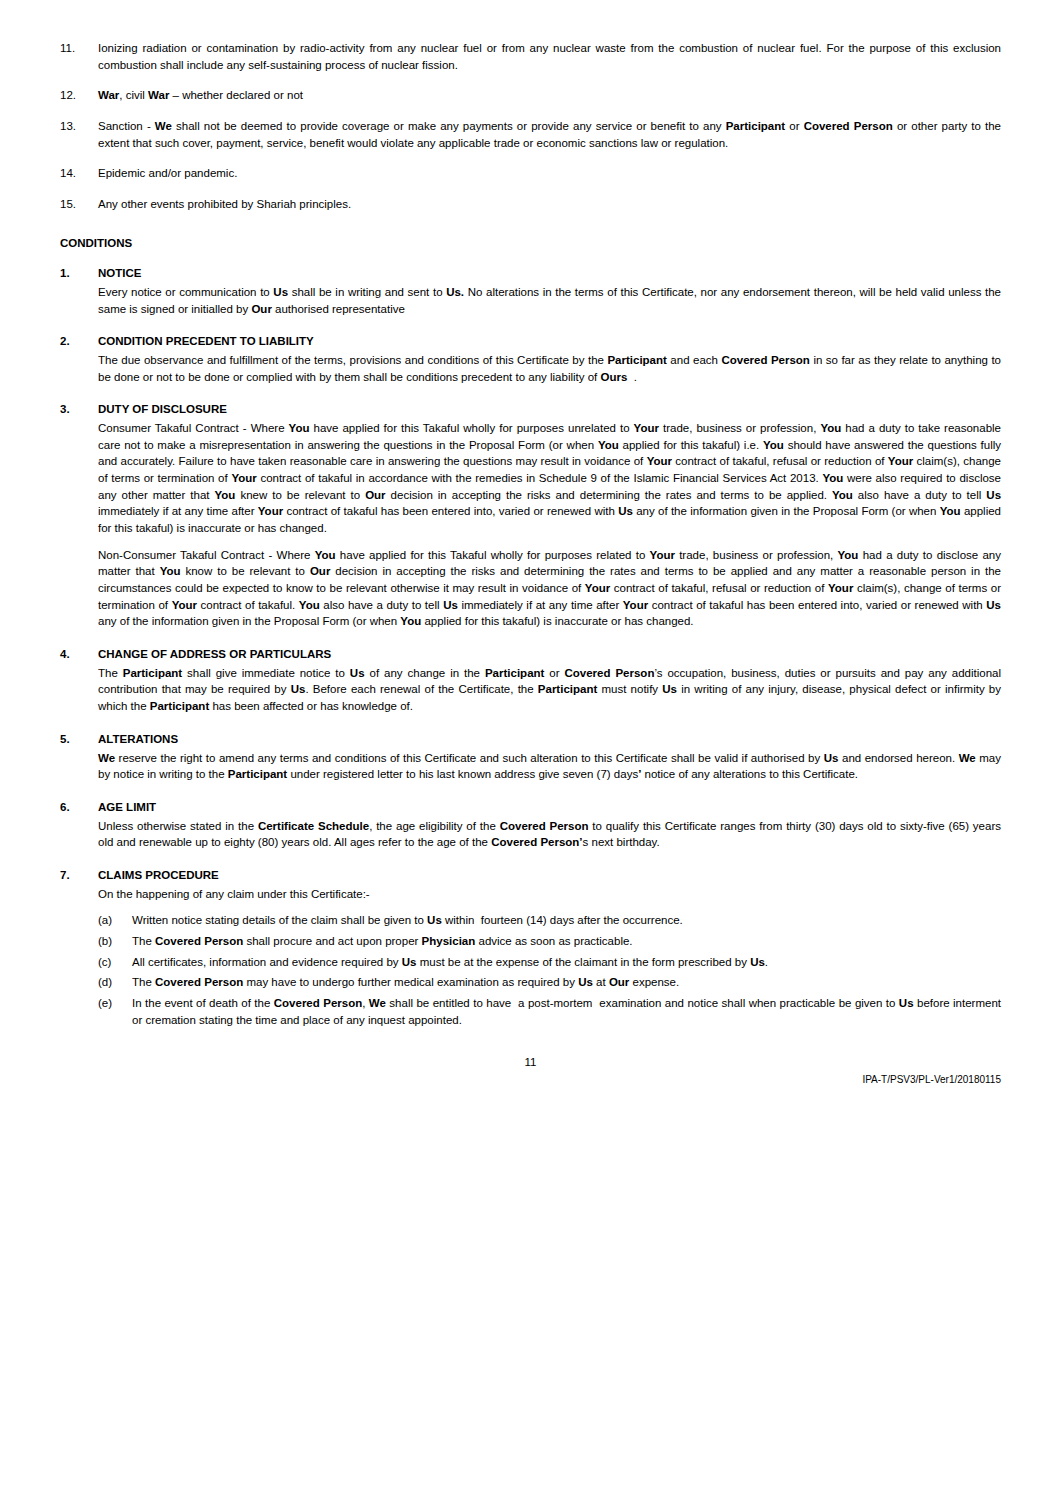11. Ionizing radiation or contamination by radio-activity from any nuclear fuel or from any nuclear waste from the combustion of nuclear fuel. For the purpose of this exclusion combustion shall include any self-sustaining process of nuclear fission.
12. War, civil War – whether declared or not
13. Sanction - We shall not be deemed to provide coverage or make any payments or provide any service or benefit to any Participant or Covered Person or other party to the extent that such cover, payment, service, benefit would violate any applicable trade or economic sanctions law or regulation.
14. Epidemic and/or pandemic.
15. Any other events prohibited by Shariah principles.
CONDITIONS
1. NOTICE
Every notice or communication to Us shall be in writing and sent to Us. No alterations in the terms of this Certificate, nor any endorsement thereon, will be held valid unless the same is signed or initialled by Our authorised representative
2. CONDITION PRECEDENT TO LIABILITY
The due observance and fulfillment of the terms, provisions and conditions of this Certificate by the Participant and each Covered Person in so far as they relate to anything to be done or not to be done or complied with by them shall be conditions precedent to any liability of Ours .
3. DUTY OF DISCLOSURE
Consumer Takaful Contract - Where You have applied for this Takaful wholly for purposes unrelated to Your trade, business or profession, You had a duty to take reasonable care not to make a misrepresentation in answering the questions in the Proposal Form (or when You applied for this takaful) i.e. You should have answered the questions fully and accurately. Failure to have taken reasonable care in answering the questions may result in voidance of Your contract of takaful, refusal or reduction of Your claim(s), change of terms or termination of Your contract of takaful in accordance with the remedies in Schedule 9 of the Islamic Financial Services Act 2013. You were also required to disclose any other matter that You knew to be relevant to Our decision in accepting the risks and determining the rates and terms to be applied. You also have a duty to tell Us immediately if at any time after Your contract of takaful has been entered into, varied or renewed with Us any of the information given in the Proposal Form (or when You applied for this takaful) is inaccurate or has changed.
Non-Consumer Takaful Contract - Where You have applied for this Takaful wholly for purposes related to Your trade, business or profession, You had a duty to disclose any matter that You know to be relevant to Our decision in accepting the risks and determining the rates and terms to be applied and any matter a reasonable person in the circumstances could be expected to know to be relevant otherwise it may result in voidance of Your contract of takaful, refusal or reduction of Your claim(s), change of terms or termination of Your contract of takaful. You also have a duty to tell Us immediately if at any time after Your contract of takaful has been entered into, varied or renewed with Us any of the information given in the Proposal Form (or when You applied for this takaful) is inaccurate or has changed.
4. CHANGE OF ADDRESS OR PARTICULARS
The Participant shall give immediate notice to Us of any change in the Participant or Covered Person’s occupation, business, duties or pursuits and pay any additional contribution that may be required by Us. Before each renewal of the Certificate, the Participant must notify Us in writing of any injury, disease, physical defect or infirmity by which the Participant has been affected or has knowledge of.
5. ALTERATIONS
We reserve the right to amend any terms and conditions of this Certificate and such alteration to this Certificate shall be valid if authorised by Us and endorsed hereon. We may by notice in writing to the Participant under registered letter to his last known address give seven (7) days’ notice of any alterations to this Certificate.
6. AGE LIMIT
Unless otherwise stated in the Certificate Schedule, the age eligibility of the Covered Person to qualify this Certificate ranges from thirty (30) days old to sixty-five (65) years old and renewable up to eighty (80) years old. All ages refer to the age of the Covered Person’s next birthday.
7. CLAIMS PROCEDURE
On the happening of any claim under this Certificate:-
(a) Written notice stating details of the claim shall be given to Us within fourteen (14) days after the occurrence.
(b) The Covered Person shall procure and act upon proper Physician advice as soon as practicable.
(c) All certificates, information and evidence required by Us must be at the expense of the claimant in the form prescribed by Us.
(d) The Covered Person may have to undergo further medical examination as required by Us at Our expense.
(e) In the event of death of the Covered Person, We shall be entitled to have a post-mortem examination and notice shall when practicable be given to Us before interment or cremation stating the time and place of any inquest appointed.
11
IPA-T/PSV3/PL-Ver1/20180115